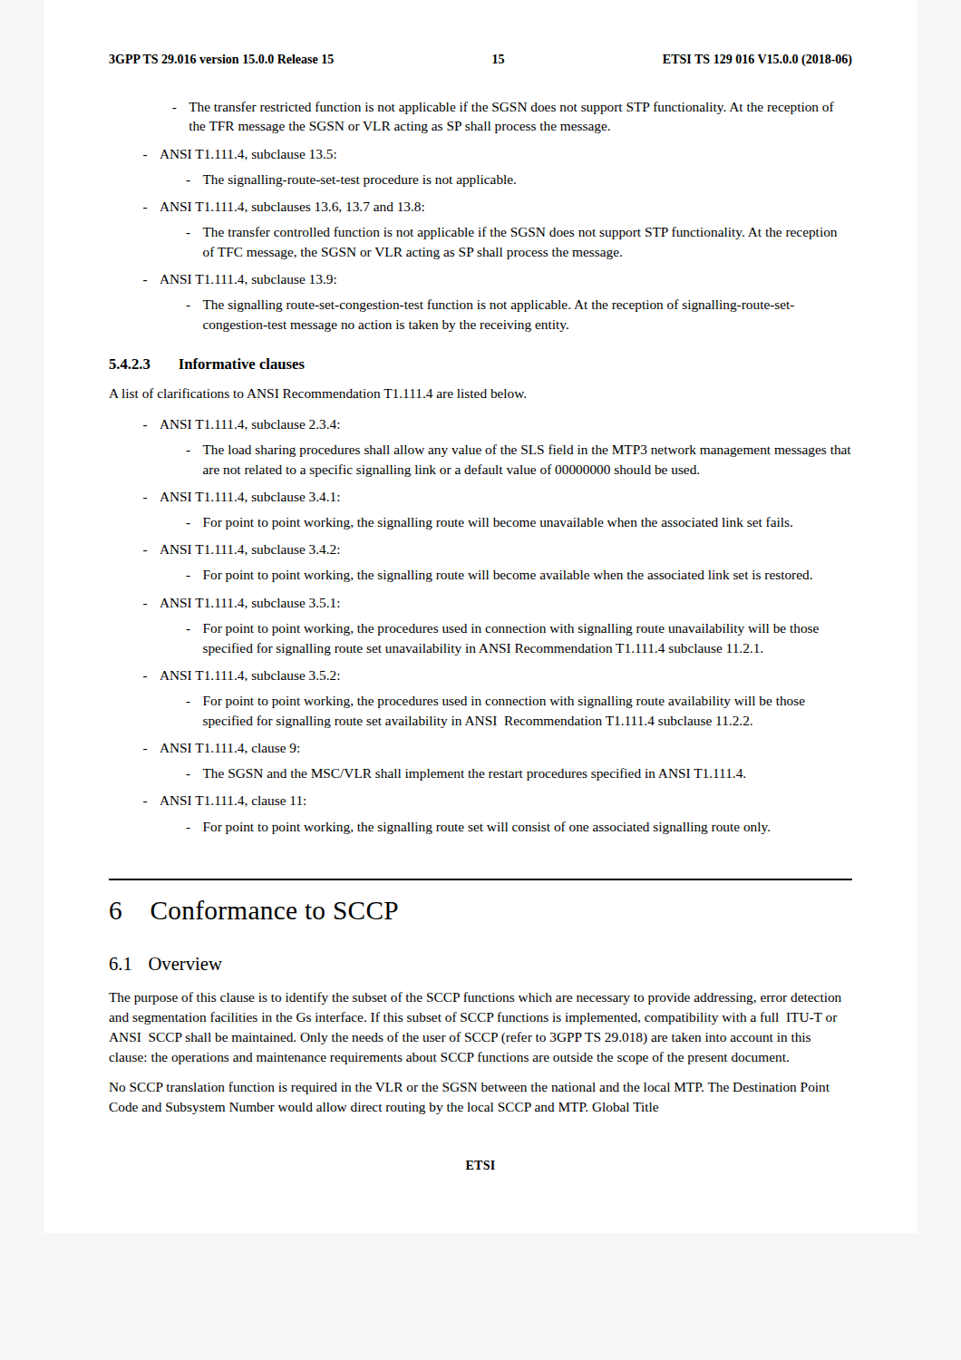3GPP TS 29.016 version 15.0.0 Release 15 15 ETSI TS 129 016 V15.0.0 (2018-06)
The transfer restricted function is not applicable if the SGSN does not support STP functionality. At the reception of the TFR message the SGSN or VLR acting as SP shall process the message.
ANSI T1.111.4, subclause 13.5:
The signalling-route-set-test procedure is not applicable.
ANSI T1.111.4, subclauses 13.6, 13.7 and 13.8:
The transfer controlled function is not applicable if the SGSN does not support STP functionality. At the reception of TFC message, the SGSN or VLR acting as SP shall process the message.
ANSI T1.111.4, subclause 13.9:
The signalling route-set-congestion-test function is not applicable. At the reception of signalling-route-set-congestion-test message no action is taken by the receiving entity.
5.4.2.3 Informative clauses
A list of clarifications to ANSI Recommendation T1.111.4 are listed below.
ANSI T1.111.4, subclause 2.3.4:
The load sharing procedures shall allow any value of the SLS field in the MTP3 network management messages that are not related to a specific signalling link or a default value of 00000000 should be used.
ANSI T1.111.4, subclause 3.4.1:
For point to point working, the signalling route will become unavailable when the associated link set fails.
ANSI T1.111.4, subclause 3.4.2:
For point to point working, the signalling route will become available when the associated link set is restored.
ANSI T1.111.4, subclause 3.5.1:
For point to point working, the procedures used in connection with signalling route unavailability will be those specified for signalling route set unavailability in ANSI Recommendation T1.111.4 subclause 11.2.1.
ANSI T1.111.4, subclause 3.5.2:
For point to point working, the procedures used in connection with signalling route availability will be those specified for signalling route set availability in ANSI Recommendation T1.111.4 subclause 11.2.2.
ANSI T1.111.4, clause 9:
The SGSN and the MSC/VLR shall implement the restart procedures specified in ANSI T1.111.4.
ANSI T1.111.4, clause 11:
For point to point working, the signalling route set will consist of one associated signalling route only.
6 Conformance to SCCP
6.1 Overview
The purpose of this clause is to identify the subset of the SCCP functions which are necessary to provide addressing, error detection and segmentation facilities in the Gs interface. If this subset of SCCP functions is implemented, compatibility with a full ITU-T or ANSI SCCP shall be maintained. Only the needs of the user of SCCP (refer to 3GPP TS 29.018) are taken into account in this clause: the operations and maintenance requirements about SCCP functions are outside the scope of the present document.
No SCCP translation function is required in the VLR or the SGSN between the national and the local MTP. The Destination Point Code and Subsystem Number would allow direct routing by the local SCCP and MTP. Global Title
ETSI